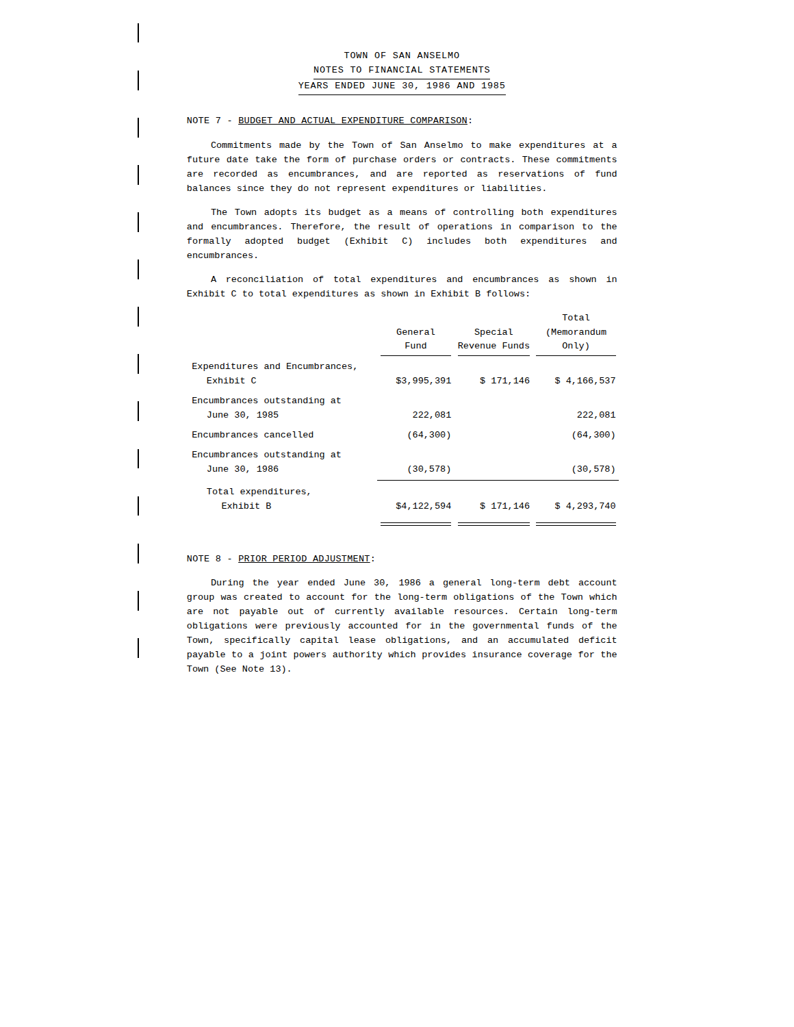TOWN OF SAN ANSELMO
NOTES TO FINANCIAL STATEMENTS
YEARS ENDED JUNE 30, 1986 AND 1985
NOTE 7 - BUDGET AND ACTUAL EXPENDITURE COMPARISON:
Commitments made by the Town of San Anselmo to make expenditures at a future date take the form of purchase orders or contracts. These commitments are recorded as encumbrances, and are reported as reservations of fund balances since they do not represent expenditures or liabilities.
The Town adopts its budget as a means of controlling both expenditures and encumbrances. Therefore, the result of operations in comparison to the formally adopted budget (Exhibit C) includes both expenditures and encumbrances.
A reconciliation of total expenditures and encumbrances as shown in Exhibit C to total expenditures as shown in Exhibit B follows:
| | General Fund | Special Revenue Funds | Total (Memorandum Only) |
| --- | --- | --- | --- |
| Expenditures and Encumbrances, Exhibit C | $3,995,391 | $ 171,146 | $ 4,166,537 |
| Encumbrances outstanding at June 30, 1985 | 222,081 | | 222,081 |
| Encumbrances cancelled | (64,300) | | (64,300) |
| Encumbrances outstanding at June 30, 1986 | (30,578) | | (30,578) |
| Total expenditures, Exhibit B | $4,122,594 | $ 171,146 | $ 4,293,740 |
NOTE 8 - PRIOR PERIOD ADJUSTMENT:
During the year ended June 30, 1986 a general long-term debt account group was created to account for the long-term obligations of the Town which are not payable out of currently available resources. Certain long-term obligations were previously accounted for in the governmental funds of the Town, specifically capital lease obligations, and an accumulated deficit payable to a joint powers authority which provides insurance coverage for the Town (See Note 13).